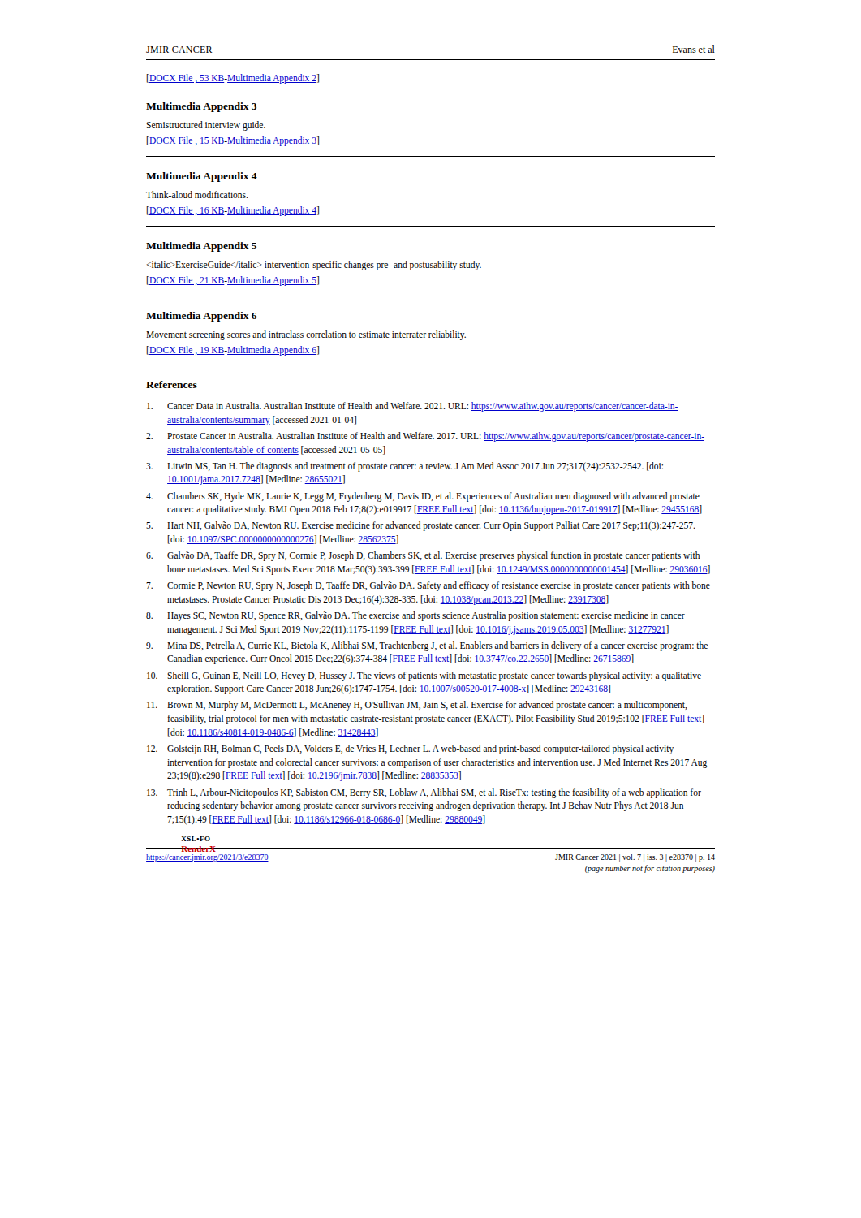JMIR CANCER
Evans et al
[DOCX File , 53 KB-Multimedia Appendix 2]
Multimedia Appendix 3
Semistructured interview guide.
[DOCX File , 15 KB-Multimedia Appendix 3]
Multimedia Appendix 4
Think-aloud modifications.
[DOCX File , 16 KB-Multimedia Appendix 4]
Multimedia Appendix 5
<italic>ExerciseGuide</italic> intervention-specific changes pre- and postusability study.
[DOCX File , 21 KB-Multimedia Appendix 5]
Multimedia Appendix 6
Movement screening scores and intraclass correlation to estimate interrater reliability.
[DOCX File , 19 KB-Multimedia Appendix 6]
References
Cancer Data in Australia. Australian Institute of Health and Welfare. 2021. URL: https://www.aihw.gov.au/reports/cancer/cancer-data-in-australia/contents/summary [accessed 2021-01-04]
Prostate Cancer in Australia. Australian Institute of Health and Welfare. 2017. URL: https://www.aihw.gov.au/reports/cancer/prostate-cancer-in-australia/contents/table-of-contents [accessed 2021-05-05]
Litwin MS, Tan H. The diagnosis and treatment of prostate cancer: a review. J Am Med Assoc 2017 Jun 27;317(24):2532-2542. [doi: 10.1001/jama.2017.7248] [Medline: 28655021]
Chambers SK, Hyde MK, Laurie K, Legg M, Frydenberg M, Davis ID, et al. Experiences of Australian men diagnosed with advanced prostate cancer: a qualitative study. BMJ Open 2018 Feb 17;8(2):e019917 [FREE Full text] [doi: 10.1136/bmjopen-2017-019917] [Medline: 29455168]
Hart NH, Galvão DA, Newton RU. Exercise medicine for advanced prostate cancer. Curr Opin Support Palliat Care 2017 Sep;11(3):247-257. [doi: 10.1097/SPC.0000000000000276] [Medline: 28562375]
Galvão DA, Taaffe DR, Spry N, Cormie P, Joseph D, Chambers SK, et al. Exercise preserves physical function in prostate cancer patients with bone metastases. Med Sci Sports Exerc 2018 Mar;50(3):393-399 [FREE Full text] [doi: 10.1249/MSS.0000000000001454] [Medline: 29036016]
Cormie P, Newton RU, Spry N, Joseph D, Taaffe DR, Galvão DA. Safety and efficacy of resistance exercise in prostate cancer patients with bone metastases. Prostate Cancer Prostatic Dis 2013 Dec;16(4):328-335. [doi: 10.1038/pcan.2013.22] [Medline: 23917308]
Hayes SC, Newton RU, Spence RR, Galvão DA. The exercise and sports science Australia position statement: exercise medicine in cancer management. J Sci Med Sport 2019 Nov;22(11):1175-1199 [FREE Full text] [doi: 10.1016/j.jsams.2019.05.003] [Medline: 31277921]
Mina DS, Petrella A, Currie KL, Bietola K, Alibhai SM, Trachtenberg J, et al. Enablers and barriers in delivery of a cancer exercise program: the Canadian experience. Curr Oncol 2015 Dec;22(6):374-384 [FREE Full text] [doi: 10.3747/co.22.2650] [Medline: 26715869]
Sheill G, Guinan E, Neill LO, Hevey D, Hussey J. The views of patients with metastatic prostate cancer towards physical activity: a qualitative exploration. Support Care Cancer 2018 Jun;26(6):1747-1754. [doi: 10.1007/s00520-017-4008-x] [Medline: 29243168]
Brown M, Murphy M, McDermott L, McAneney H, O'Sullivan JM, Jain S, et al. Exercise for advanced prostate cancer: a multicomponent, feasibility, trial protocol for men with metastatic castrate-resistant prostate cancer (EXACT). Pilot Feasibility Stud 2019;5:102 [FREE Full text] [doi: 10.1186/s40814-019-0486-6] [Medline: 31428443]
Golsteijn RH, Bolman C, Peels DA, Volders E, de Vries H, Lechner L. A web-based and print-based computer-tailored physical activity intervention for prostate and colorectal cancer survivors: a comparison of user characteristics and intervention use. J Med Internet Res 2017 Aug 23;19(8):e298 [FREE Full text] [doi: 10.2196/jmir.7838] [Medline: 28835353]
Trinh L, Arbour-Nicitopoulos KP, Sabiston CM, Berry SR, Loblaw A, Alibhai SM, et al. RiseTx: testing the feasibility of a web application for reducing sedentary behavior among prostate cancer survivors receiving androgen deprivation therapy. Int J Behav Nutr Phys Act 2018 Jun 7;15(1):49 [FREE Full text] [doi: 10.1186/s12966-018-0686-0] [Medline: 29880049]
https://cancer.jmir.org/2021/3/e28370
JMIR Cancer 2021 | vol. 7 | iss. 3 | e28370 | p. 14
(page number not for citation purposes)
XSL•FO
RenderX